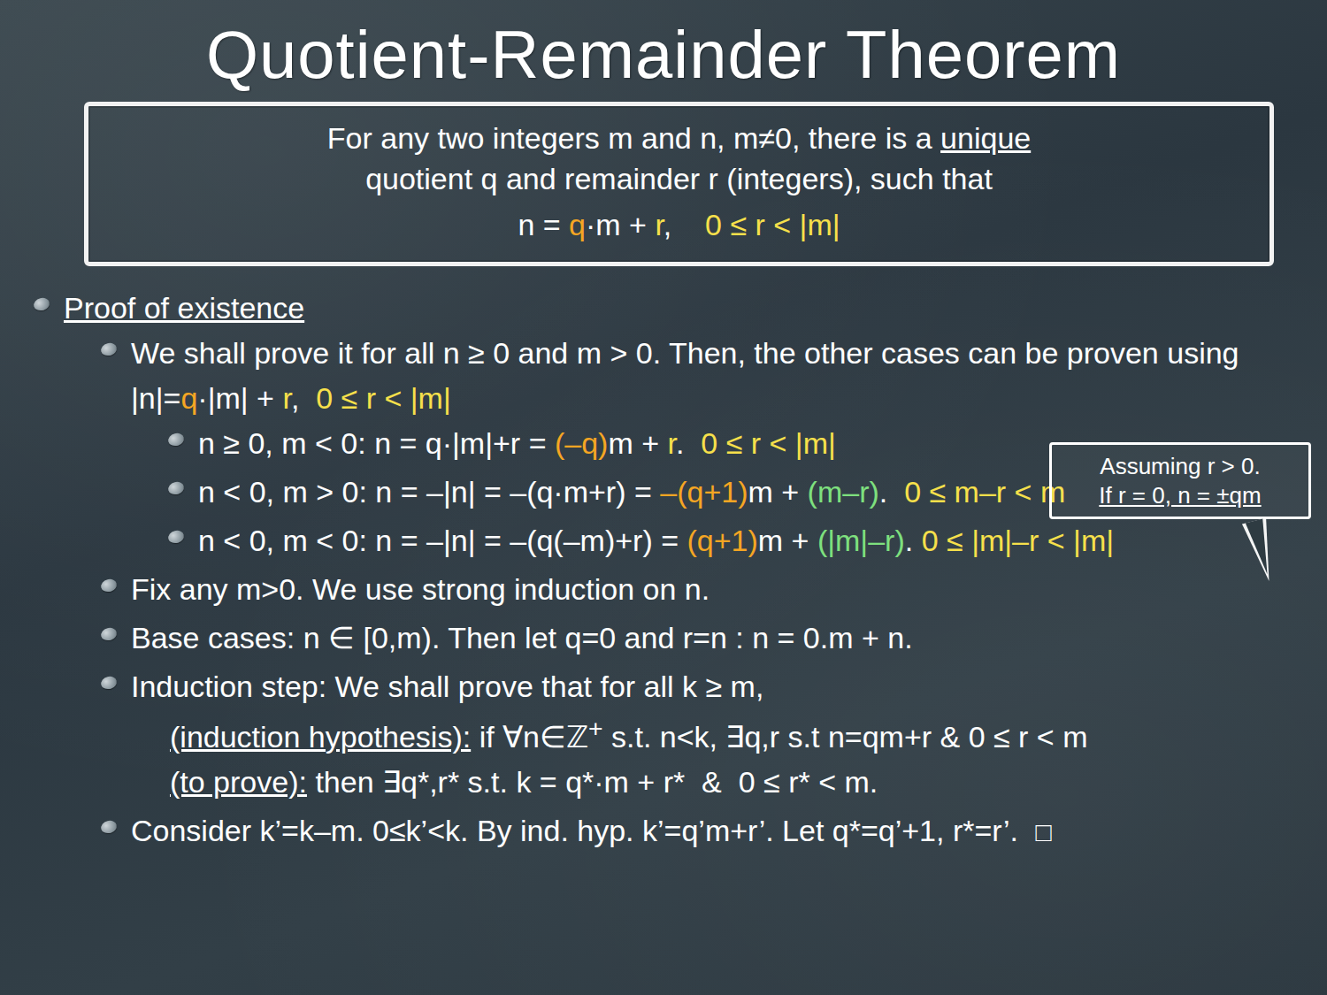Quotient-Remainder Theorem
For any two integers m and n, m≠0, there is a unique
quotient q and remainder r (integers), such that
n = q·m + r, 0 ≤ r < |m|
Proof of existence
We shall prove it for all n ≥ 0 and m > 0. Then, the other cases can be proven using |n|=q·|m| + r, 0 ≤ r < |m|
n ≥ 0, m < 0: n = q·|m|+r = (–q) m + r. 0 ≤ r < |m|
n < 0, m > 0: n = –|n| = –(q·m+r) = –(q+1) m + (m–r). 0 ≤ m–r < m
n < 0, m < 0: n = –|n| = –(q(–m)+r) = (q+1) m + (|m|–r). 0 ≤ |m|–r < |m|
Fix any m>0. We use strong induction on n.
Base cases: n ∈ [0,m). Then let q=0 and r=n : n = 0.m + n.
Induction step: We shall prove that for all k ≥ m, (induction hypothesis): if ∀n∈ℤ+ s.t. n<k, ∃q,r s.t n=qm+r & 0 ≤ r < m (to prove): then ∃q*,r* s.t. k = q*·m + r* & 0 ≤ r* < m.
Consider k’=k–m. 0≤k’<k. By ind. hyp. k’=q’m+r’. Let q*=q’+1, r*=r’. □
Assuming r > 0.
If r = 0, n = ±qm